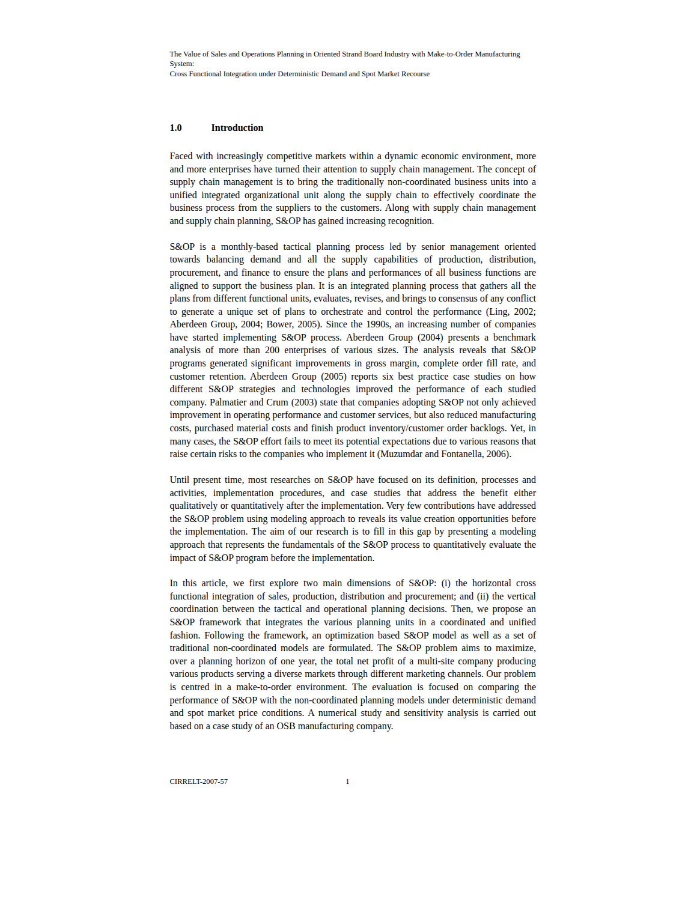The Value of Sales and Operations Planning in Oriented Strand Board Industry with Make-to-Order Manufacturing System:
Cross Functional Integration under Deterministic Demand and Spot Market Recourse
1.0 Introduction
Faced with increasingly competitive markets within a dynamic economic environment, more and more enterprises have turned their attention to supply chain management. The concept of supply chain management is to bring the traditionally non-coordinated business units into a unified integrated organizational unit along the supply chain to effectively coordinate the business process from the suppliers to the customers. Along with supply chain management and supply chain planning, S&OP has gained increasing recognition.
S&OP is a monthly-based tactical planning process led by senior management oriented towards balancing demand and all the supply capabilities of production, distribution, procurement, and finance to ensure the plans and performances of all business functions are aligned to support the business plan. It is an integrated planning process that gathers all the plans from different functional units, evaluates, revises, and brings to consensus of any conflict to generate a unique set of plans to orchestrate and control the performance (Ling, 2002; Aberdeen Group, 2004; Bower, 2005). Since the 1990s, an increasing number of companies have started implementing S&OP process. Aberdeen Group (2004) presents a benchmark analysis of more than 200 enterprises of various sizes. The analysis reveals that S&OP programs generated significant improvements in gross margin, complete order fill rate, and customer retention. Aberdeen Group (2005) reports six best practice case studies on how different S&OP strategies and technologies improved the performance of each studied company. Palmatier and Crum (2003) state that companies adopting S&OP not only achieved improvement in operating performance and customer services, but also reduced manufacturing costs, purchased material costs and finish product inventory/customer order backlogs. Yet, in many cases, the S&OP effort fails to meet its potential expectations due to various reasons that raise certain risks to the companies who implement it (Muzumdar and Fontanella, 2006).
Until present time, most researches on S&OP have focused on its definition, processes and activities, implementation procedures, and case studies that address the benefit either qualitatively or quantitatively after the implementation. Very few contributions have addressed the S&OP problem using modeling approach to reveals its value creation opportunities before the implementation. The aim of our research is to fill in this gap by presenting a modeling approach that represents the fundamentals of the S&OP process to quantitatively evaluate the impact of S&OP program before the implementation.
In this article, we first explore two main dimensions of S&OP: (i) the horizontal cross functional integration of sales, production, distribution and procurement; and (ii) the vertical coordination between the tactical and operational planning decisions. Then, we propose an S&OP framework that integrates the various planning units in a coordinated and unified fashion. Following the framework, an optimization based S&OP model as well as a set of traditional non-coordinated models are formulated. The S&OP problem aims to maximize, over a planning horizon of one year, the total net profit of a multi-site company producing various products serving a diverse markets through different marketing channels. Our problem is centred in a make-to-order environment. The evaluation is focused on comparing the performance of S&OP with the non-coordinated planning models under deterministic demand and spot market price conditions. A numerical study and sensitivity analysis is carried out based on a case study of an OSB manufacturing company.
CIRRELT-2007-57 1